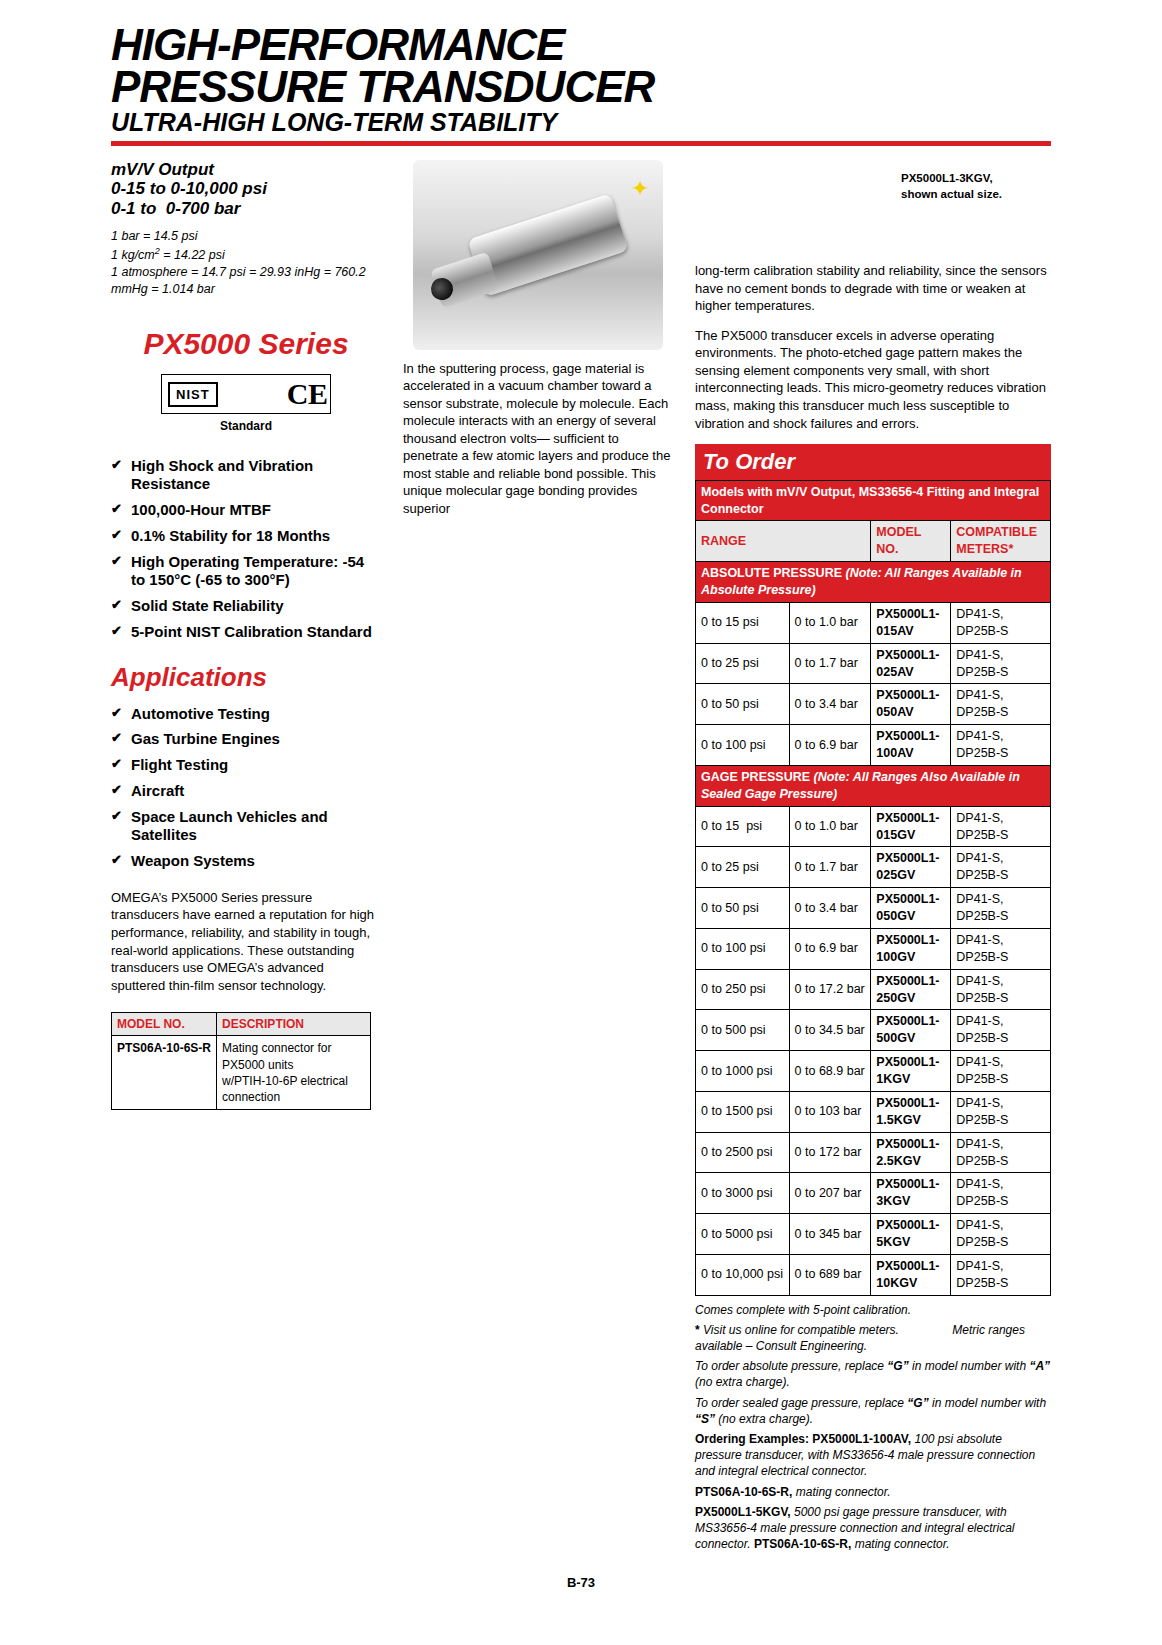High-Performance
Pressure Transducer
Ultra-High Long-Term Stability
mV/V Output
0-15 to 0-10,000 psi
0-1 to 0-700 bar
1 bar = 14.5 psi
1 kg/cm2 = 14.22 psi
1 atmosphere = 14.7 psi = 29.93 inHg = 760.2 mmHg = 1.014 bar
PX5000 Series
NIST C E
Standard
High Shock and Vibration Resistance
100,000-Hour MTBF
0.1% Stability for 18 Months
High Operating Temperature: -54 to 150°C (-65 to 300°F)
Solid State Reliability
5-Point NIST Calibration Standard
Applications
Automotive Testing
Gas Turbine Engines
Flight Testing
Aircraft
Space Launch Vehicles and Satellites
Weapon Systems
OMEGA’s PX5000 Series pressure transducers have earned a reputation for high performance, reliability, and stability in tough, real-world applications. These outstanding transducers use OMEGA’s advanced sputtered thin-film sensor technology.
| MODEL NO. | DESCRIPTION |
| --- | --- |
| PTS06A-10-6S-R | Mating connector for PX5000 units w/PTIH-10-6P electrical connection |
✦
In the sputtering process, gage material is accelerated in a vacuum chamber toward a sensor substrate, molecule by molecule. Each molecule interacts with an energy of several thousand electron volts— sufficient to penetrate a few atomic layers and produce the most stable and reliable bond possible. This unique molecular gage bonding provides superior
PX5000L1-3KGV,
shown actual size.
long-term calibration stability and reliability, since the sensors have no cement bonds to degrade with time or weaken at higher temperatures.
The PX5000 transducer excels in adverse operating environments. The photo-etched gage pattern makes the sensing element components very small, with short interconnecting leads. This micro-geometry reduces vibration mass, making this transducer much less susceptible to vibration and shock failures and errors.
To Order
| Models with mV/V Output, MS33656-4 Fitting and Integral Connector |
| RANGE | MODEL NO. | COMPATIBLE METERS* |
| ABSOLUTE PRESSURE (Note: All Ranges Available in Absolute Pressure) |
| 0 to 15 psi | 0 to 1.0 bar | PX5000L1-015AV | DP41-S, DP25B-S |
| 0 to 25 psi | 0 to 1.7 bar | PX5000L1-025AV | DP41-S, DP25B-S |
| 0 to 50 psi | 0 to 3.4 bar | PX5000L1-050AV | DP41-S, DP25B-S |
| 0 to 100 psi | 0 to 6.9 bar | PX5000L1-100AV | DP41-S, DP25B-S |
| GAGE PRESSURE (Note: All Ranges Also Available in Sealed Gage Pressure) |
| 0 to 15 psi | 0 to 1.0 bar | PX5000L1-015GV | DP41-S, DP25B-S |
| 0 to 25 psi | 0 to 1.7 bar | PX5000L1-025GV | DP41-S, DP25B-S |
| 0 to 50 psi | 0 to 3.4 bar | PX5000L1-050GV | DP41-S, DP25B-S |
| 0 to 100 psi | 0 to 6.9 bar | PX5000L1-100GV | DP41-S, DP25B-S |
| 0 to 250 psi | 0 to 17.2 bar | PX5000L1-250GV | DP41-S, DP25B-S |
| 0 to 500 psi | 0 to 34.5 bar | PX5000L1-500GV | DP41-S, DP25B-S |
| 0 to 1000 psi | 0 to 68.9 bar | PX5000L1-1KGV | DP41-S, DP25B-S |
| 0 to 1500 psi | 0 to 103 bar | PX5000L1-1.5KGV | DP41-S, DP25B-S |
| 0 to 2500 psi | 0 to 172 bar | PX5000L1-2.5KGV | DP41-S, DP25B-S |
| 0 to 3000 psi | 0 to 207 bar | PX5000L1-3KGV | DP41-S, DP25B-S |
| 0 to 5000 psi | 0 to 345 bar | PX5000L1-5KGV | DP41-S, DP25B-S |
| 0 to 10,000 psi | 0 to 689 bar | PX5000L1-10KGV | DP41-S, DP25B-S |
Comes complete with 5-point calibration.
* Visit us online for compatible meters. Metric ranges available – Consult Engineering.
To order absolute pressure, replace “G” in model number with “A” (no extra charge).
To order sealed gage pressure, replace “G” in model number with “S” (no extra charge).
Ordering Examples: PX5000L1-100AV, 100 psi absolute pressure transducer, with MS33656-4 male pressure connection and integral electrical connector.
PTS06A-10-6S-R, mating connector.
PX5000L1-5KGV, 5000 psi gage pressure transducer, with MS33656-4 male pressure connection and integral electrical connector. PTS06A-10-6S-R, mating connector.
B-73